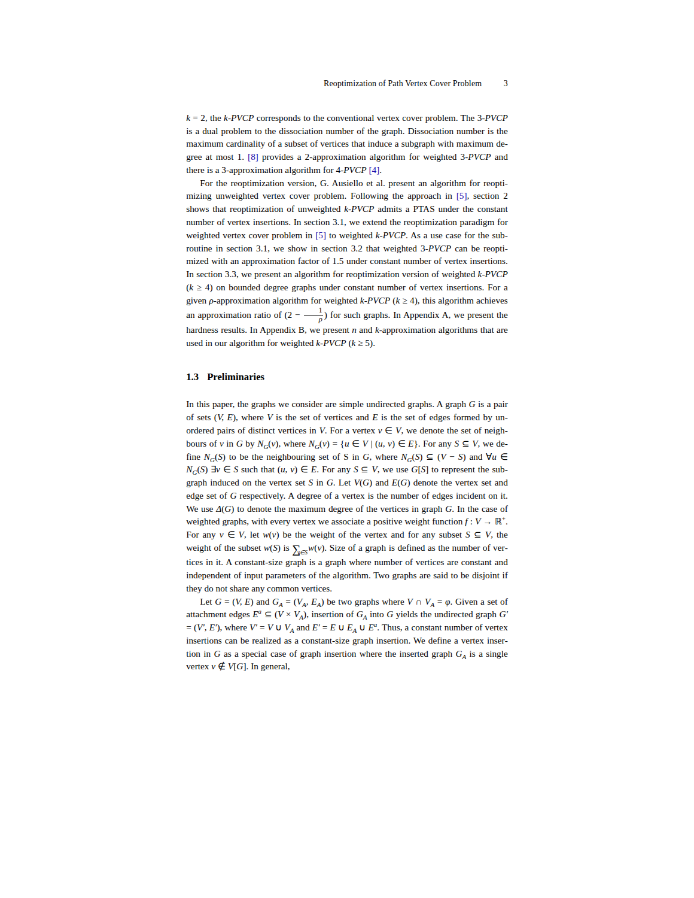Reoptimization of Path Vertex Cover Problem 3
k = 2, the k-PVCP corresponds to the conventional vertex cover problem. The 3-PVCP is a dual problem to the dissociation number of the graph. Dissociation number is the maximum cardinality of a subset of vertices that induce a subgraph with maximum degree at most 1. [8] provides a 2-approximation algorithm for weighted 3-PVCP and there is a 3-approximation algorithm for 4-PVCP [4].
For the reoptimization version, G. Ausiello et al. present an algorithm for reoptimizing unweighted vertex cover problem. Following the approach in [5], section 2 shows that reoptimization of unweighted k-PVCP admits a PTAS under the constant number of vertex insertions. In section 3.1, we extend the reoptimization paradigm for weighted vertex cover problem in [5] to weighted k-PVCP. As a use case for the subroutine in section 3.1, we show in section 3.2 that weighted 3-PVCP can be reoptimized with an approximation factor of 1.5 under constant number of vertex insertions. In section 3.3, we present an algorithm for reoptimization version of weighted k-PVCP (k ≥ 4) on bounded degree graphs under constant number of vertex insertions. For a given ρ-approximation algorithm for weighted k-PVCP (k ≥ 4), this algorithm achieves an approximation ratio of (2 − 1 ρ) for such graphs. In Appendix A, we present the hardness results. In Appendix B, we present n and k-approximation algorithms that are used in our algorithm for weighted k-PVCP (k ≥ 5).
1.3 Preliminaries
In this paper, the graphs we consider are simple undirected graphs. A graph G is a pair of sets (V, E), where V is the set of vertices and E is the set of edges formed by unordered pairs of distinct vertices in V. For a vertex v ∈ V, we denote the set of neighbours of v in G by NG(v), where NG(v) = {u ∈ V | (u, v) ∈ E}. For any S ⊆ V, we define NG(S) to be the neighbouring set of S in G, where NG(S) ⊆ (V − S) and ∀u ∈ NG(S) ∃v ∈ S such that (u, v) ∈ E. For any S ⊆ V, we use G[S] to represent the subgraph induced on the vertex set S in G. Let V(G) and E(G) denote the vertex set and edge set of G respectively. A degree of a vertex is the number of edges incident on it. We use Δ(G) to denote the maximum degree of the vertices in graph G. In the case of weighted graphs, with every vertex we associate a positive weight function f : V → ℝ+. For any v ∈ V, let w(v) be the weight of the vertex and for any subset S ⊆ V, the weight of the subset w(S) is ∑v∈S w(v). Size of a graph is defined as the number of vertices in it. A constant-size graph is a graph where number of vertices are constant and independent of input parameters of the algorithm. Two graphs are said to be disjoint if they do not share any common vertices.
Let G = (V, E) and GA = (VA, EA) be two graphs where V ∩ VA = φ. Given a set of attachment edges Ea ⊆ (V × VA), insertion of GA into G yields the undirected graph G′ = (V′, E′), where V′ = V ∪ VA and E′ = E ∪ EA ∪ Ea. Thus, a constant number of vertex insertions can be realized as a constant-size graph insertion. We define a vertex insertion in G as a special case of graph insertion where the inserted graph GA is a single vertex v ∉ V[G]. In general,